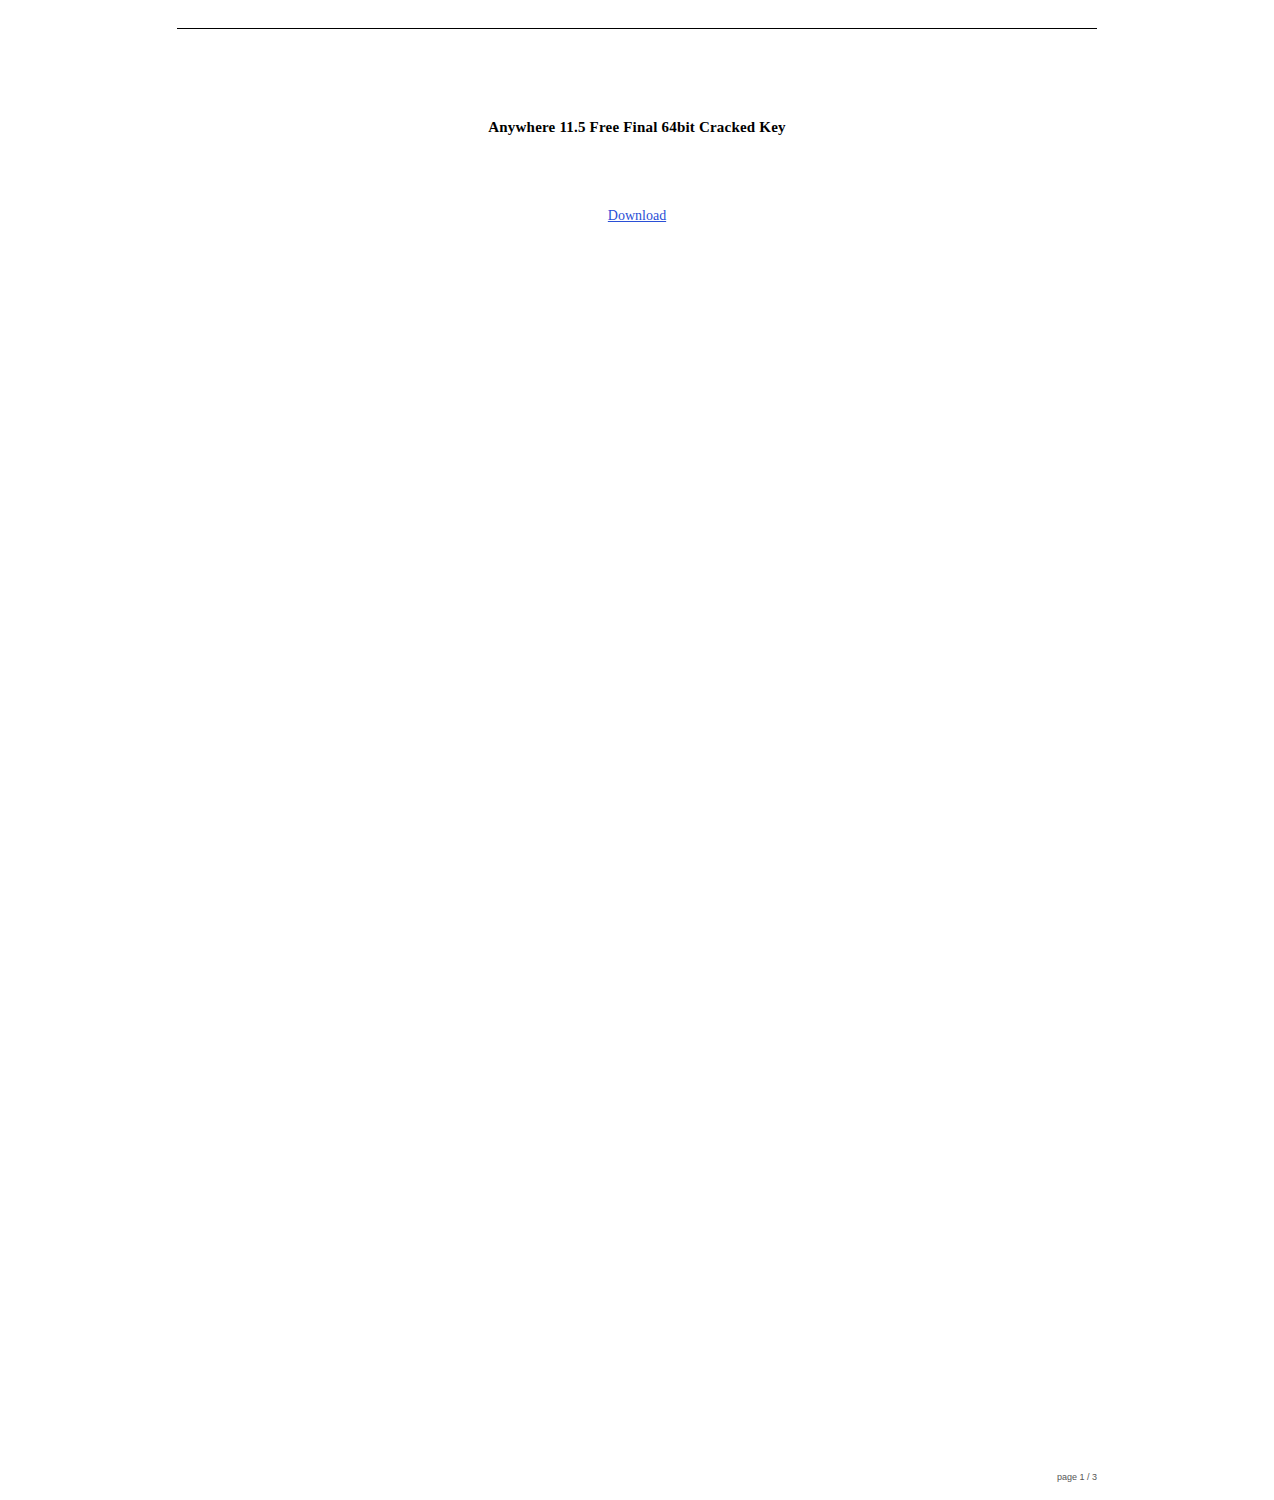Anywhere 11.5 Free Final 64bit Cracked Key
Download
page 1 / 3